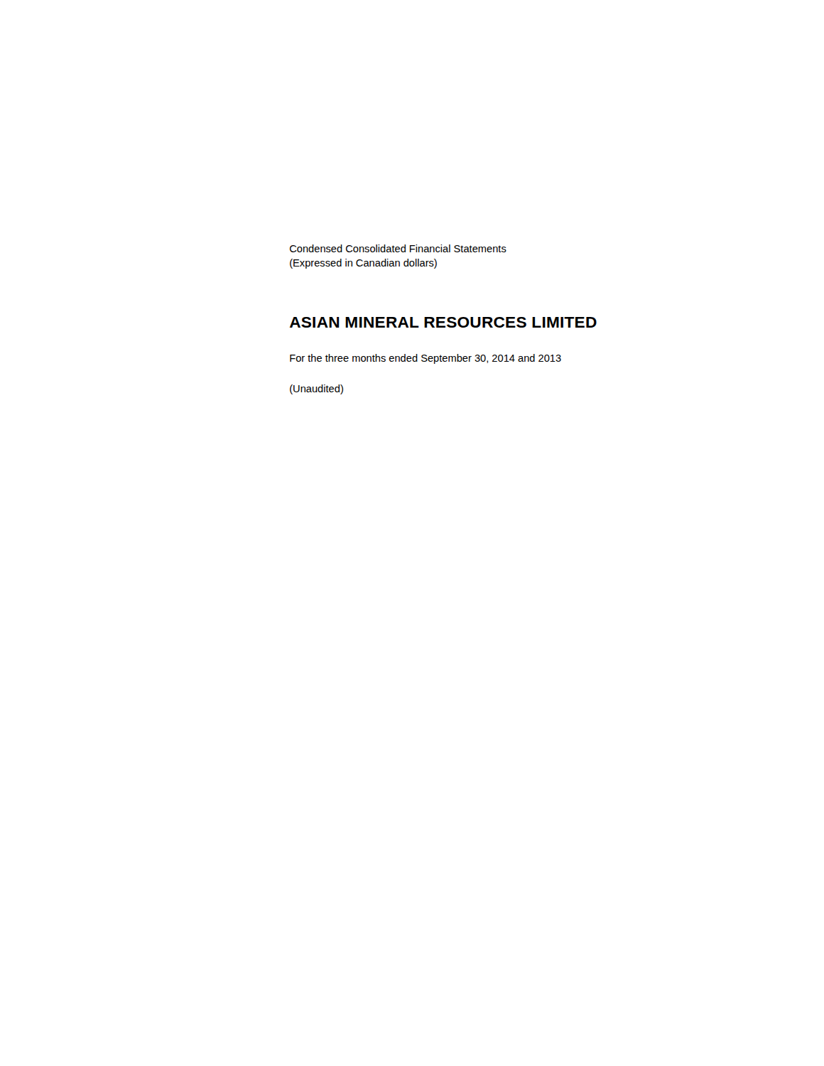Condensed Consolidated Financial Statements
(Expressed in Canadian dollars)
ASIAN MINERAL RESOURCES LIMITED
For the three months ended September 30, 2014 and 2013
(Unaudited)